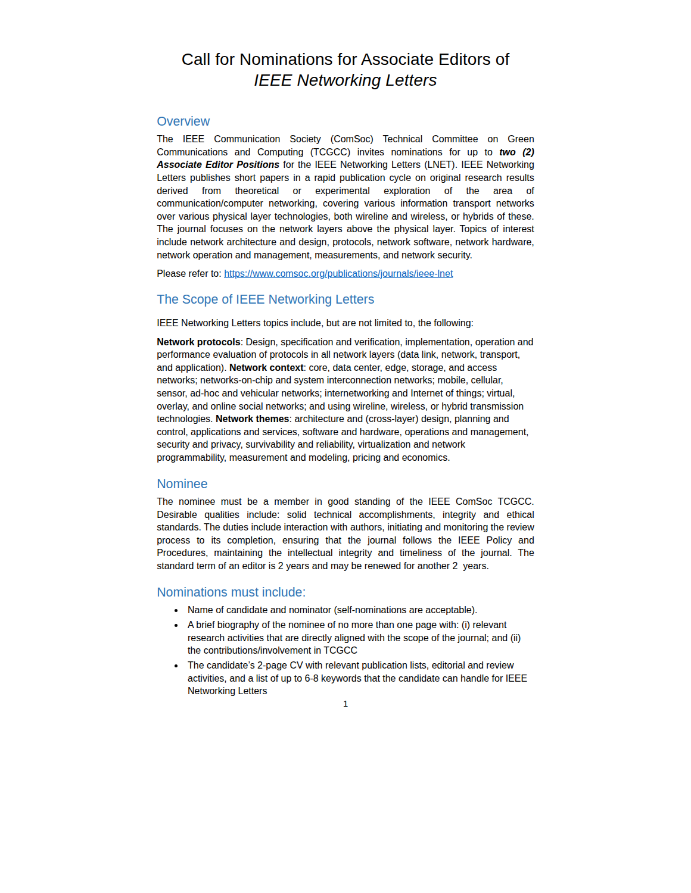Call for Nominations for Associate Editors of IEEE Networking Letters
Overview
The IEEE Communication Society (ComSoc) Technical Committee on Green Communications and Computing (TCGCC) invites nominations for up to two (2) Associate Editor Positions for the IEEE Networking Letters (LNET). IEEE Networking Letters publishes short papers in a rapid publication cycle on original research results derived from theoretical or experimental exploration of the area of communication/computer networking, covering various information transport networks over various physical layer technologies, both wireline and wireless, or hybrids of these. The journal focuses on the network layers above the physical layer. Topics of interest include network architecture and design, protocols, network software, network hardware, network operation and management, measurements, and network security.
Please refer to: https://www.comsoc.org/publications/journals/ieee-lnet
The Scope of IEEE Networking Letters
IEEE Networking Letters topics include, but are not limited to, the following:
Network protocols: Design, specification and verification, implementation, operation and performance evaluation of protocols in all network layers (data link, network, transport, and application). Network context: core, data center, edge, storage, and access networks; networks-on-chip and system interconnection networks; mobile, cellular, sensor, ad-hoc and vehicular networks; internetworking and Internet of things; virtual, overlay, and online social networks; and using wireline, wireless, or hybrid transmission technologies. Network themes: architecture and (cross-layer) design, planning and control, applications and services, software and hardware, operations and management, security and privacy, survivability and reliability, virtualization and network programmability, measurement and modeling, pricing and economics.
Nominee
The nominee must be a member in good standing of the IEEE ComSoc TCGCC. Desirable qualities include: solid technical accomplishments, integrity and ethical standards. The duties include interaction with authors, initiating and monitoring the review process to its completion, ensuring that the journal follows the IEEE Policy and Procedures, maintaining the intellectual integrity and timeliness of the journal. The standard term of an editor is 2 years and may be renewed for another 2 years.
Nominations must include:
Name of candidate and nominator (self-nominations are acceptable).
A brief biography of the nominee of no more than one page with: (i) relevant research activities that are directly aligned with the scope of the journal; and (ii) the contributions/involvement in TCGCC
The candidate’s 2-page CV with relevant publication lists, editorial and review activities, and a list of up to 6-8 keywords that the candidate can handle for IEEE Networking Letters
1